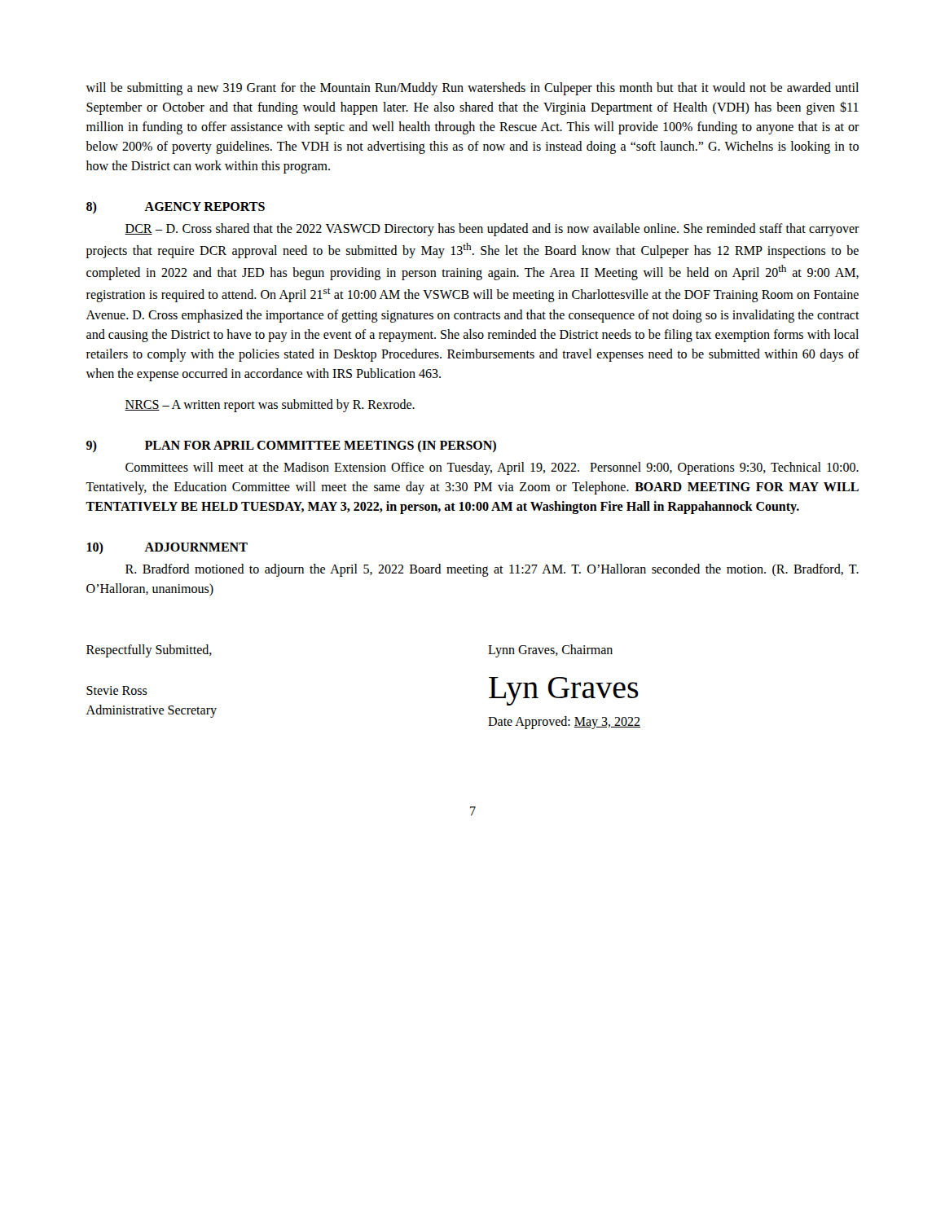will be submitting a new 319 Grant for the Mountain Run/Muddy Run watersheds in Culpeper this month but that it would not be awarded until September or October and that funding would happen later. He also shared that the Virginia Department of Health (VDH) has been given $11 million in funding to offer assistance with septic and well health through the Rescue Act. This will provide 100% funding to anyone that is at or below 200% of poverty guidelines. The VDH is not advertising this as of now and is instead doing a “soft launch.” G. Wichelns is looking in to how the District can work within this program.
8) AGENCY REPORTS
DCR – D. Cross shared that the 2022 VASWCD Directory has been updated and is now available online. She reminded staff that carryover projects that require DCR approval need to be submitted by May 13th. She let the Board know that Culpeper has 12 RMP inspections to be completed in 2022 and that JED has begun providing in person training again. The Area II Meeting will be held on April 20th at 9:00 AM, registration is required to attend. On April 21st at 10:00 AM the VSWCB will be meeting in Charlottesville at the DOF Training Room on Fontaine Avenue. D. Cross emphasized the importance of getting signatures on contracts and that the consequence of not doing so is invalidating the contract and causing the District to have to pay in the event of a repayment. She also reminded the District needs to be filing tax exemption forms with local retailers to comply with the policies stated in Desktop Procedures. Reimbursements and travel expenses need to be submitted within 60 days of when the expense occurred in accordance with IRS Publication 463.
NRCS – A written report was submitted by R. Rexrode.
9) PLAN FOR APRIL COMMITTEE MEETINGS (IN PERSON)
Committees will meet at the Madison Extension Office on Tuesday, April 19, 2022. Personnel 9:00, Operations 9:30, Technical 10:00. Tentatively, the Education Committee will meet the same day at 3:30 PM via Zoom or Telephone. BOARD MEETING FOR MAY WILL TENTATIVELY BE HELD TUESDAY, MAY 3, 2022, in person, at 10:00 AM at Washington Fire Hall in Rappahannock County.
10) ADJOURNMENT
R. Bradford motioned to adjourn the April 5, 2022 Board meeting at 11:27 AM. T. O’Halloran seconded the motion. (R. Bradford, T. O’Halloran, unanimous)
Respectfully Submitted,
Stevie Ross
Administrative Secretary
Lynn Graves, Chairman
Lyn Graves
Date Approved: May 3, 2022
7